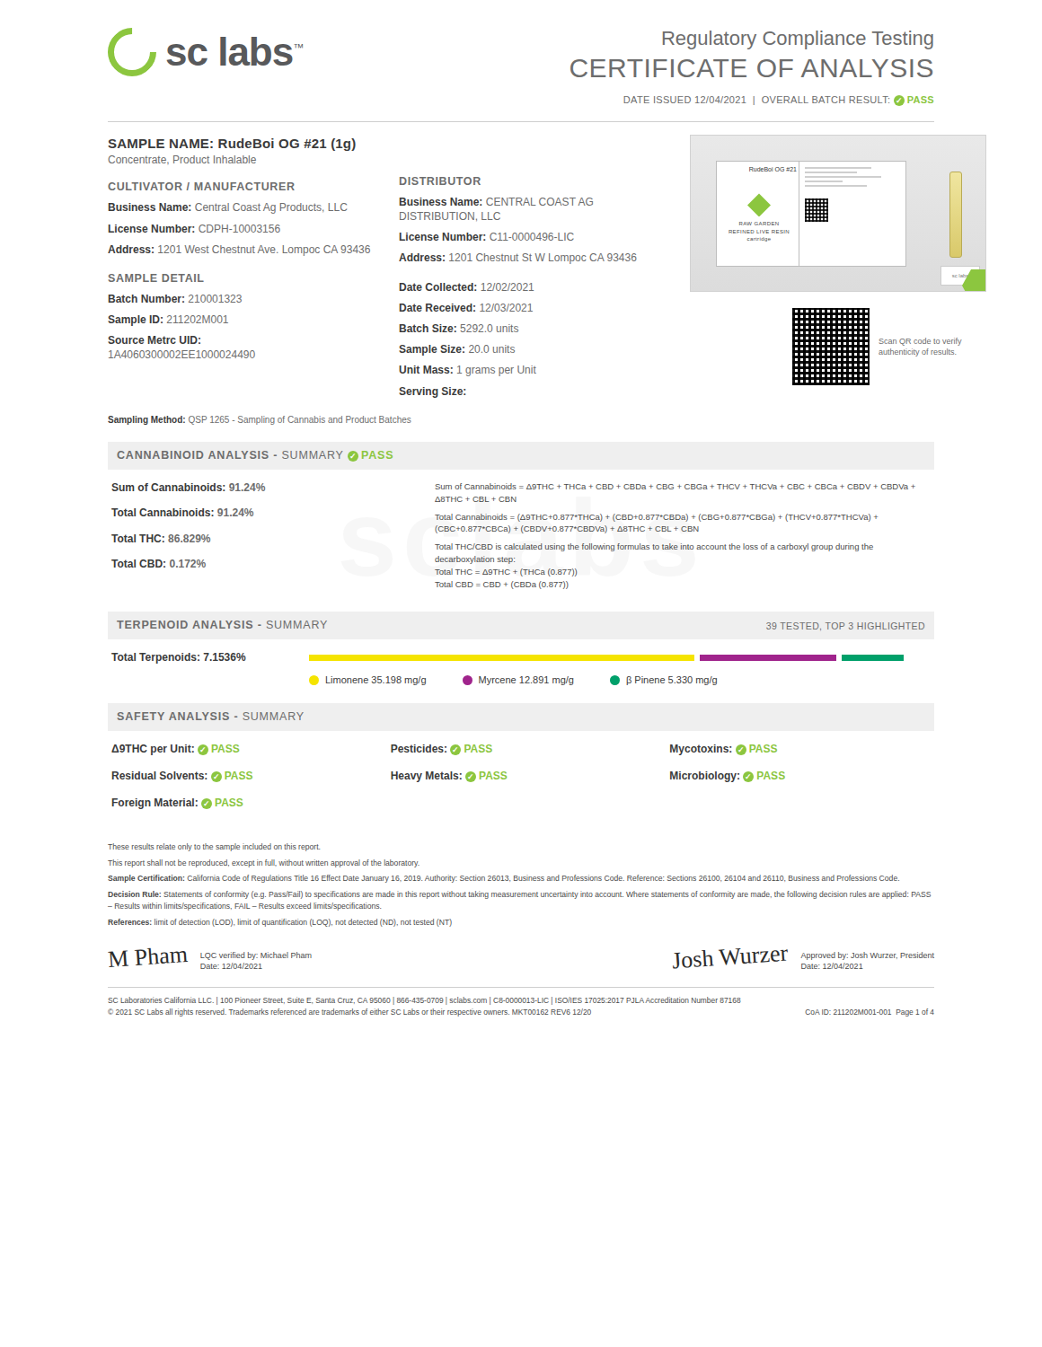sclabs
sc labs™
Regulatory Compliance Testing
CERTIFICATE OF ANALYSIS
DATE ISSUED 12/04/2021 | OVERALL BATCH RESULT: PASS
SAMPLE NAME: RudeBoi OG #21 (1g)
Concentrate, Product Inhalable
Cultivator / Manufacturer
Business Name: Central Coast Ag Products, LLC
License Number: CDPH-10003156
Address: 1201 West Chestnut Ave. Lompoc CA 93436
Sample Detail
Batch Number: 210001323
Sample ID: 211202M001
Source Metrc UID:
1A4060300002EE1000024490
Distributor
Business Name: CENTRAL COAST AG DISTRIBUTION, LLC
License Number: C11-0000496-LIC
Address: 1201 Chestnut St W Lompoc CA 93436
Date Collected: 12/02/2021
Date Received: 12/03/2021
Batch Size: 5292.0 units
Sample Size: 20.0 units
Unit Mass: 1 grams per Unit
Serving Size:
RudeBoi OG #21
RAW GARDEN
REFINED LIVE RESIN
cartridge
sc labs
Scan QR code to verify authenticity of results.
Sampling Method: QSP 1265 - Sampling of Cannabis and Product Batches
Cannabinoid Analysis - summary PASS
Sum of Cannabinoids: 91.24%
Total Cannabinoids: 91.24%
Total THC: 86.829%
Total CBD: 0.172%
Sum of Cannabinoids = Δ9THC + THCa + CBD + CBDa + CBG + CBGa + THCV + THCVa + CBC + CBCa + CBDV + CBDVa + Δ8THC + CBL + CBN
Total Cannabinoids = (Δ9THC+0.877*THCa) + (CBD+0.877*CBDa) + (CBG+0.877*CBGa) + (THCV+0.877*THCVa) + (CBC+0.877*CBCa) + (CBDV+0.877*CBDVa) + Δ8THC + CBL + CBN
Total THC/CBD is calculated using the following formulas to take into account the loss of a carboxyl group during the decarboxylation step:
Total THC = Δ9THC + (THCa (0.877))
Total CBD = CBD + (CBDa (0.877))
Terpenoid Analysis - summary
39 TESTED, TOP 3 HIGHLIGHTED
Total Terpenoids: 7.1536%
Limonene 35.198 mg/g
Myrcene 12.891 mg/g
β Pinene 5.330 mg/g
Safety Analysis - summary
Δ9THC per Unit: PASS
Pesticides: PASS
Mycotoxins: PASS
Residual Solvents: PASS
Heavy Metals: PASS
Microbiology: PASS
Foreign Material: PASS
These results relate only to the sample included on this report.
This report shall not be reproduced, except in full, without written approval of the laboratory.
Sample Certification: California Code of Regulations Title 16 Effect Date January 16, 2019. Authority: Section 26013, Business and Professions Code. Reference: Sections 26100, 26104 and 26110, Business and Professions Code.
Decision Rule: Statements of conformity (e.g. Pass/Fail) to specifications are made in this report without taking measurement uncertainty into account. Where statements of conformity are made, the following decision rules are applied: PASS – Results within limits/specifications, FAIL – Results exceed limits/specifications.
References: limit of detection (LOD), limit of quantification (LOQ), not detected (ND), not tested (NT)
M Pham
LQC verified by: Michael Pham
Date: 12/04/2021
Josh Wurzer
Approved by: Josh Wurzer, President
Date: 12/04/2021
SC Laboratories California LLC. | 100 Pioneer Street, Suite E, Santa Cruz, CA 95060 | 866-435-0709 | sclabs.com | C8-0000013-LIC | ISO/IES 17025:2017 PJLA Accreditation Number 87168
© 2021 SC Labs all rights reserved. Trademarks referenced are trademarks of either SC Labs or their respective owners. MKT00162 REV6 12/20
CoA ID: 211202M001-001 Page 1 of 4